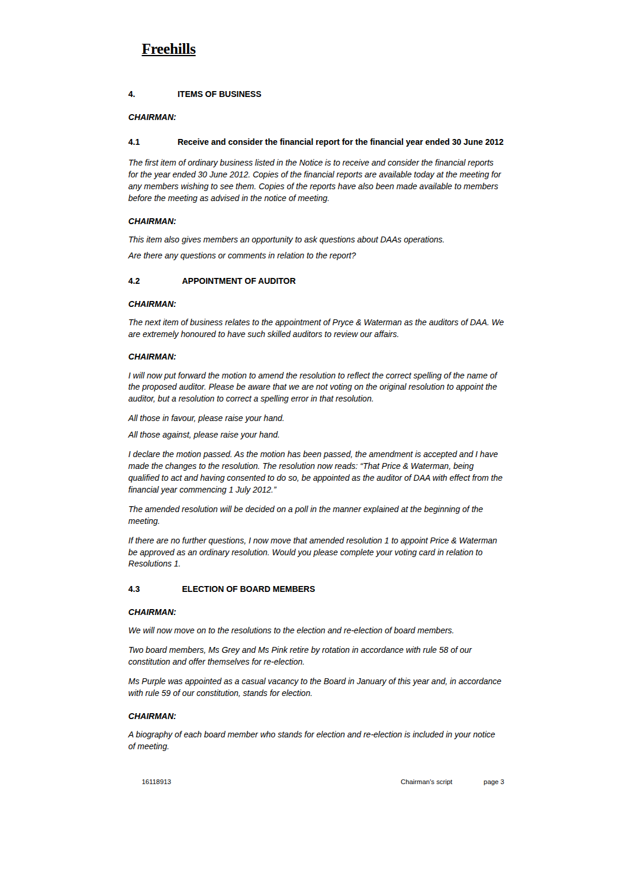Freehills
4. ITEMS OF BUSINESS
CHAIRMAN:
4.1 Receive and consider the financial report for the financial year ended 30 June 2012
The first item of ordinary business listed in the Notice is to receive and consider the financial reports for the year ended 30 June 2012. Copies of the financial reports are available today at the meeting for any members wishing to see them. Copies of the reports have also been made available to members before the meeting as advised in the notice of meeting.
CHAIRMAN:
This item also gives members an opportunity to ask questions about DAAs operations.
Are there any questions or comments in relation to the report?
4.2 APPOINTMENT OF AUDITOR
CHAIRMAN:
The next item of business relates to the appointment of Pryce & Waterman as the auditors of DAA. We are extremely honoured to have such skilled auditors to review our affairs.
CHAIRMAN:
I will now put forward the motion to amend the resolution to reflect the correct spelling of the name of the proposed auditor. Please be aware that we are not voting on the original resolution to appoint the auditor, but a resolution to correct a spelling error in that resolution.
All those in favour, please raise your hand.
All those against, please raise your hand.
I declare the motion passed. As the motion has been passed, the amendment is accepted and I have made the changes to the resolution. The resolution now reads: “That Price & Waterman, being qualified to act and having consented to do so, be appointed as the auditor of DAA with effect from the financial year commencing 1 July 2012.”
The amended resolution will be decided on a poll in the manner explained at the beginning of the meeting.
If there are no further questions, I now move that amended resolution 1 to appoint Price & Waterman be approved as an ordinary resolution. Would you please complete your voting card in relation to Resolutions 1.
4.3 ELECTION OF BOARD MEMBERS
CHAIRMAN:
We will now move on to the resolutions to the election and re-election of board members.
Two board members, Ms Grey and Ms Pink retire by rotation in accordance with rule 58 of our constitution and offer themselves for re-election.
Ms Purple was appointed as a casual vacancy to the Board in January of this year and, in accordance with rule 59 of our constitution, stands for election.
CHAIRMAN:
A biography of each board member who stands for election and re-election is included in your notice of meeting.
16118913
Chairman's scriptpage 3